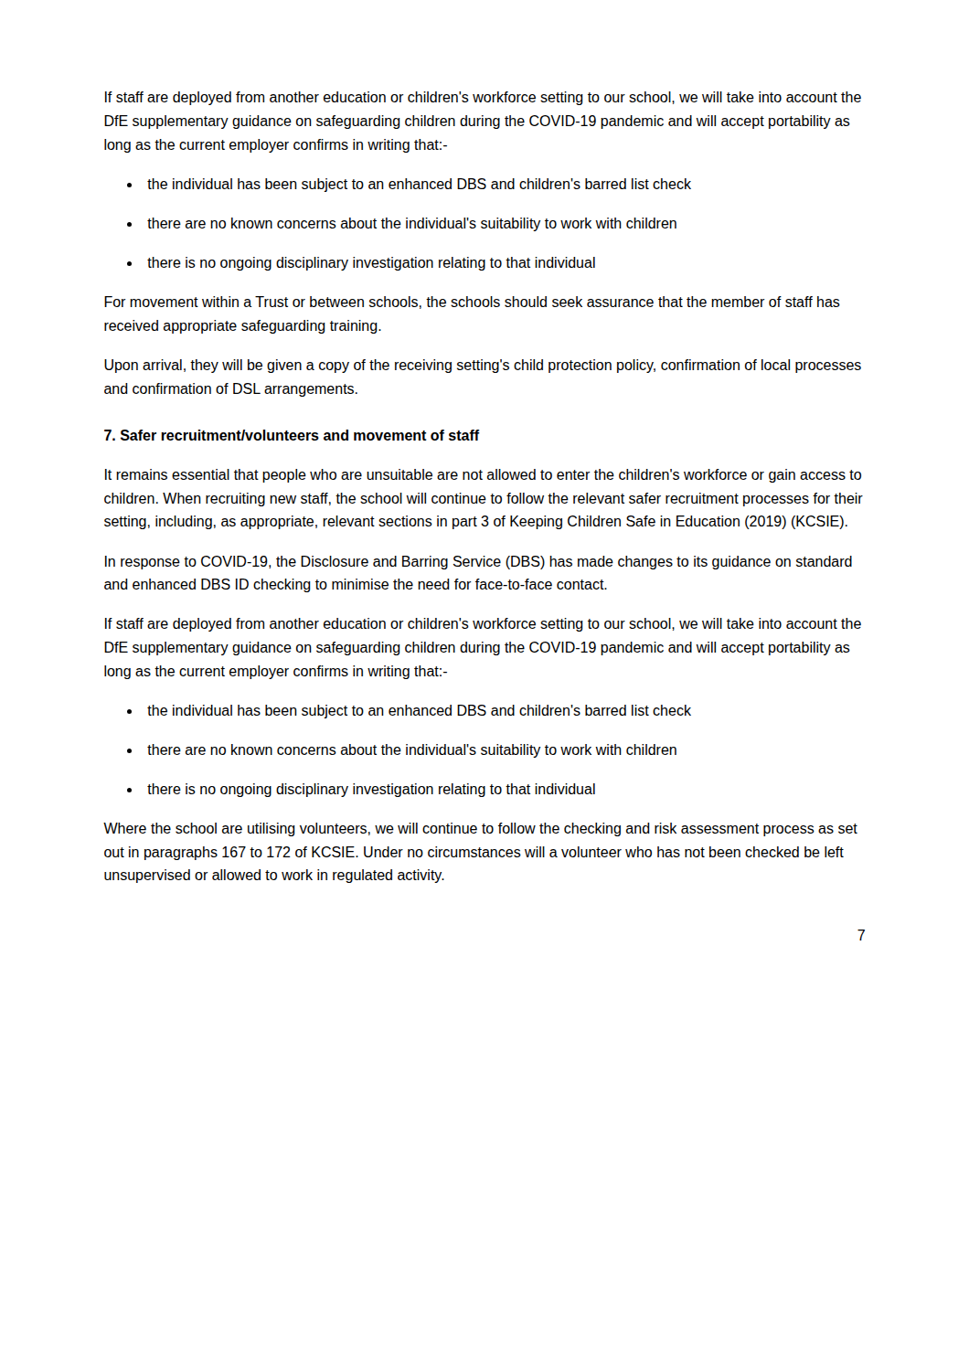If staff are deployed from another education or children's workforce setting to our school, we will take into account the DfE supplementary guidance on safeguarding children during the COVID-19 pandemic and will accept portability as long as the current employer confirms in writing that:-
the individual has been subject to an enhanced DBS and children's barred list check
there are no known concerns about the individual's suitability to work with children
there is no ongoing disciplinary investigation relating to that individual
For movement within a Trust or between schools, the schools should seek assurance that the member of staff has received appropriate safeguarding training.
Upon arrival, they will be given a copy of the receiving setting's child protection policy, confirmation of local processes and confirmation of DSL arrangements.
7. Safer recruitment/volunteers and movement of staff
It remains essential that people who are unsuitable are not allowed to enter the children's workforce or gain access to children. When recruiting new staff, the school will continue to follow the relevant safer recruitment processes for their setting, including, as appropriate, relevant sections in part 3 of Keeping Children Safe in Education (2019) (KCSIE).
In response to COVID-19, the Disclosure and Barring Service (DBS) has made changes to its guidance on standard and enhanced DBS ID checking to minimise the need for face-to-face contact.
If staff are deployed from another education or children's workforce setting to our school, we will take into account the DfE supplementary guidance on safeguarding children during the COVID-19 pandemic and will accept portability as long as the current employer confirms in writing that:-
the individual has been subject to an enhanced DBS and children's barred list check
there are no known concerns about the individual's suitability to work with children
there is no ongoing disciplinary investigation relating to that individual
Where the school are utilising volunteers, we will continue to follow the checking and risk assessment process as set out in paragraphs 167 to 172 of KCSIE. Under no circumstances will a volunteer who has not been checked be left unsupervised or allowed to work in regulated activity.
7